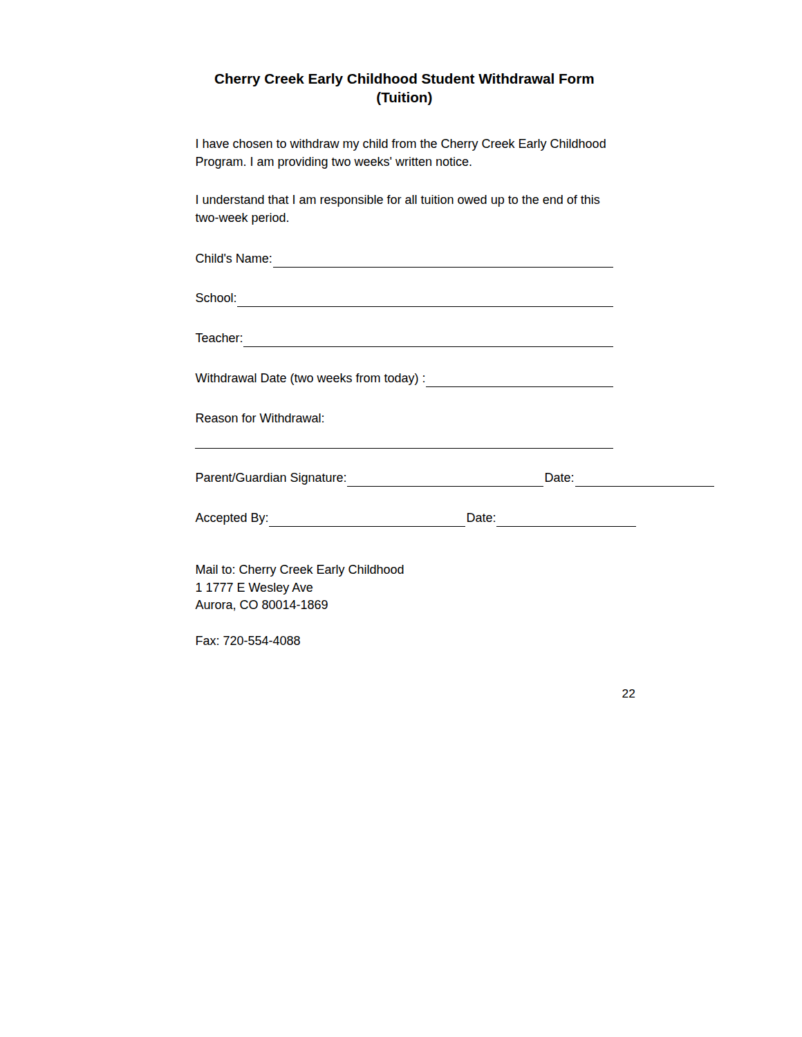Cherry Creek Early Childhood Student Withdrawal Form (Tuition)
I have chosen to withdraw my child from the Cherry Creek Early Childhood Program. I am providing two weeks' written notice.
I understand that I am responsible for all tuition owed up to the end of this two-week period.
Child's Name:
School:
Teacher:
Withdrawal Date (two weeks from today) :
Reason for Withdrawal:
Parent/Guardian Signature: Date:
Accepted By: Date:
Mail to: Cherry Creek Early Childhood
1 1777 E Wesley Ave
Aurora, CO 80014-1869
Fax: 720-554-4088
22